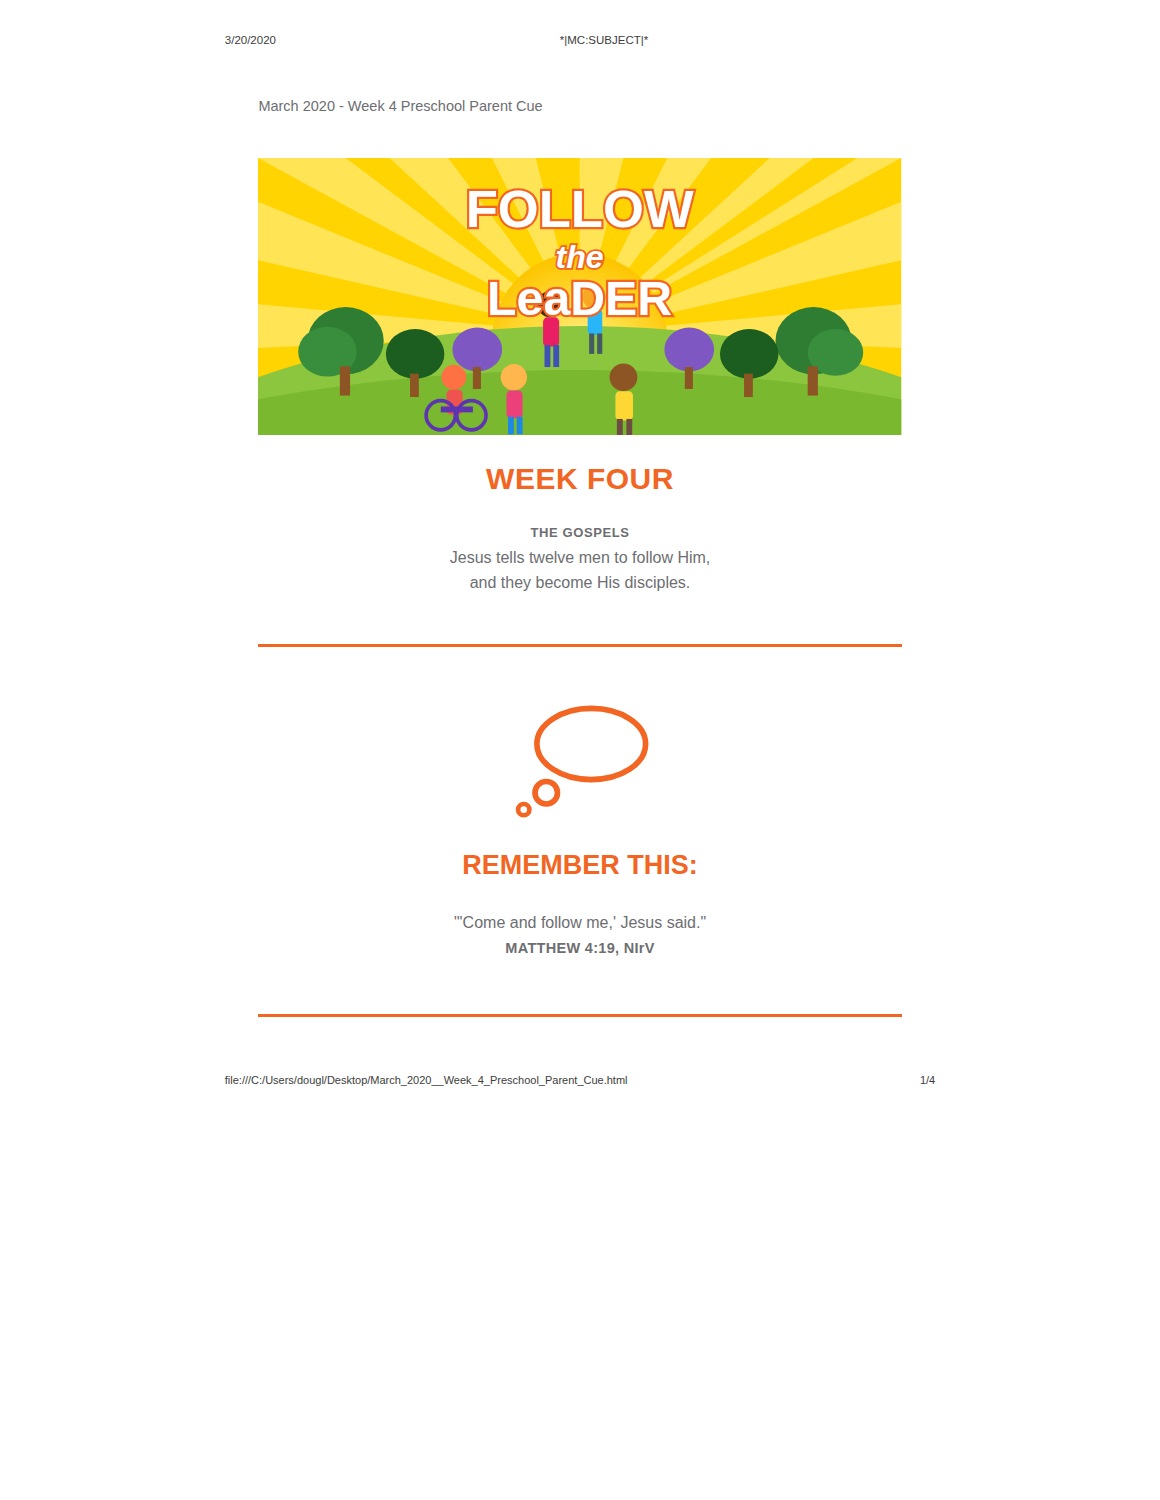3/20/2020 *|MC:SUBJECT|*
March 2020 - Week 4 Preschool Parent Cue
FOLLOW the LeaDER
WEEK FOUR
THE GOSPELS
Jesus tells twelve men to follow Him,
and they become His disciples.
REMEMBER THIS:
"'Come and follow me,' Jesus said."
MATTHEW 4:19, NIrV
file:///C:/Users/dougl/Desktop/March_2020__Week_4_Preschool_Parent_Cue.html 1/4